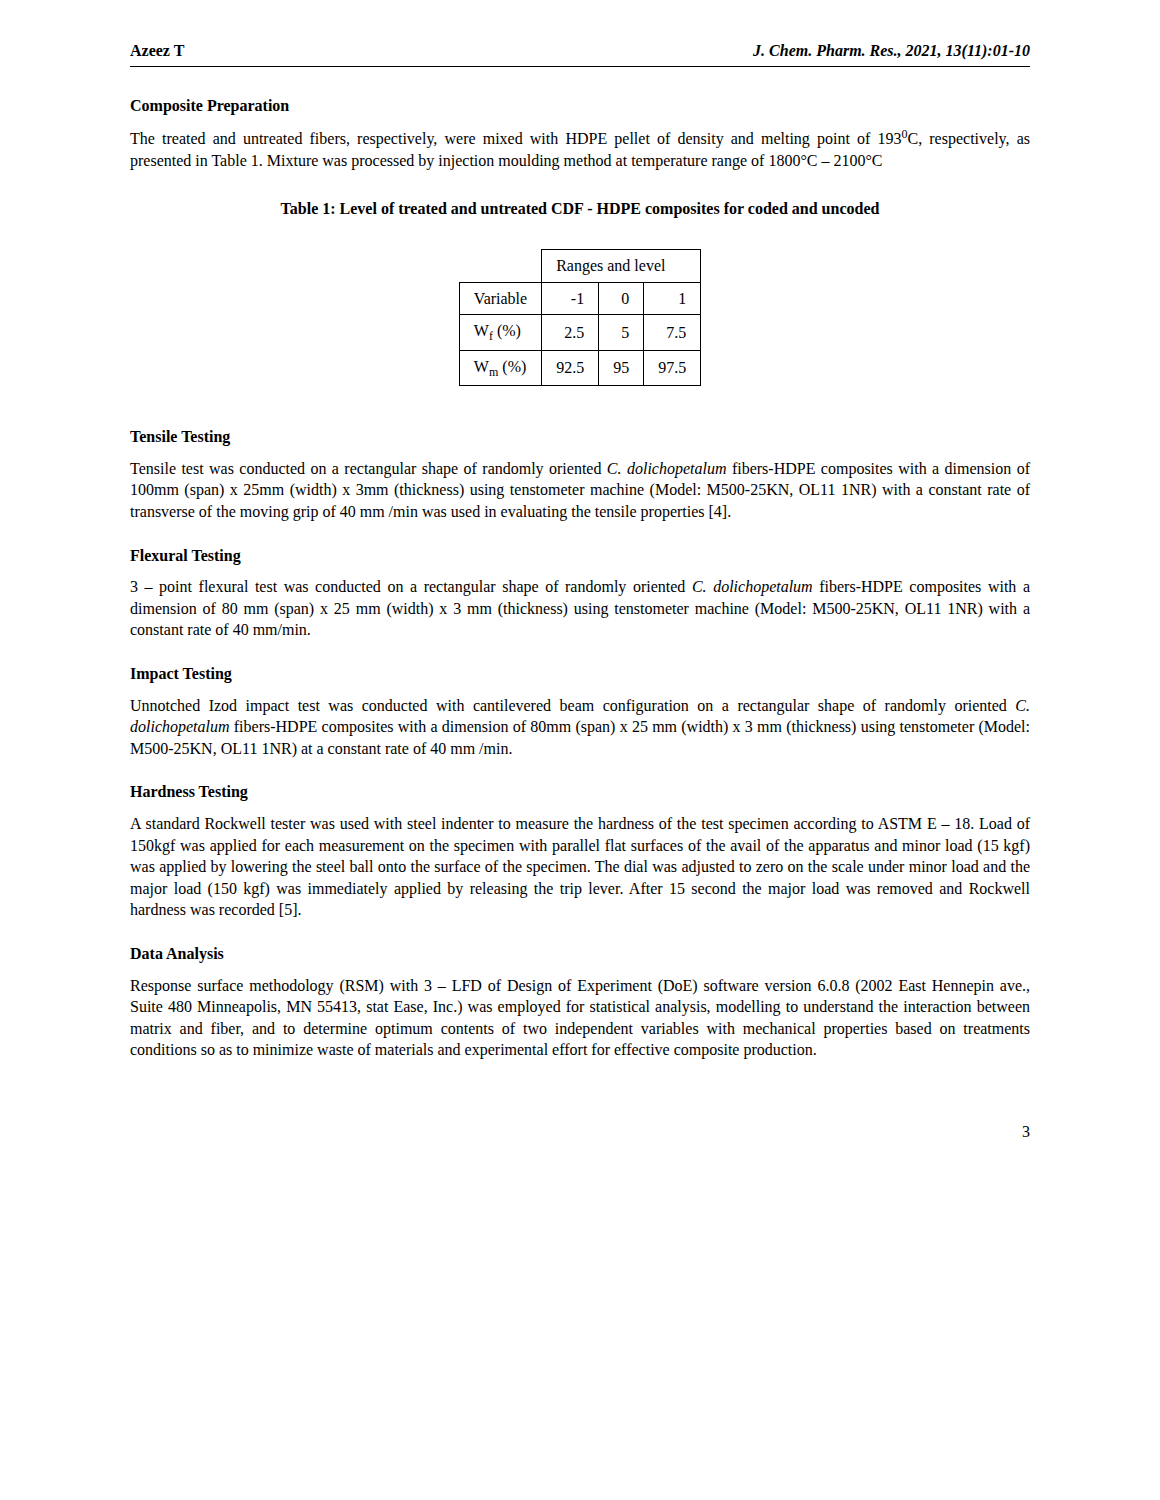Azeez T J. Chem. Pharm. Res., 2021, 13(11):01-10
Composite Preparation
The treated and untreated fibers, respectively, were mixed with HDPE pellet of density and melting point of 1930C, respectively, as presented in Table 1. Mixture was processed by injection moulding method at temperature range of 1800°C – 2100°C
Table 1: Level of treated and untreated CDF - HDPE composites for coded and uncoded
| | Ranges and level |
| Variable | -1 | 0 | 1 |
| W f (%) | 2.5 | 5 | 7.5 |
| W m (%) | 92.5 | 95 | 97.5 |
Tensile Testing
Tensile test was conducted on a rectangular shape of randomly oriented C. dolichopetalum fibers-HDPE composites with a dimension of 100mm (span) x 25mm (width) x 3mm (thickness) using tenstometer machine (Model: M500-25KN, OL11 1NR) with a constant rate of transverse of the moving grip of 40 mm /min was used in evaluating the tensile properties [4].
Flexural Testing
3 – point flexural test was conducted on a rectangular shape of randomly oriented C. dolichopetalum fibers-HDPE composites with a dimension of 80 mm (span) x 25 mm (width) x 3 mm (thickness) using tenstometer machine (Model: M500-25KN, OL11 1NR) with a constant rate of 40 mm/min.
Impact Testing
Unnotched Izod impact test was conducted with cantilevered beam configuration on a rectangular shape of randomly oriented C. dolichopetalum fibers-HDPE composites with a dimension of 80mm (span) x 25 mm (width) x 3 mm (thickness) using tenstometer (Model: M500-25KN, OL11 1NR) at a constant rate of 40 mm /min.
Hardness Testing
A standard Rockwell tester was used with steel indenter to measure the hardness of the test specimen according to ASTM E – 18. Load of 150kgf was applied for each measurement on the specimen with parallel flat surfaces of the avail of the apparatus and minor load (15 kgf) was applied by lowering the steel ball onto the surface of the specimen. The dial was adjusted to zero on the scale under minor load and the major load (150 kgf) was immediately applied by releasing the trip lever. After 15 second the major load was removed and Rockwell hardness was recorded [5].
Data Analysis
Response surface methodology (RSM) with 3 – LFD of Design of Experiment (DoE) software version 6.0.8 (2002 East Hennepin ave., Suite 480 Minneapolis, MN 55413, stat Ease, Inc.) was employed for statistical analysis, modelling to understand the interaction between matrix and fiber, and to determine optimum contents of two independent variables with mechanical properties based on treatments conditions so as to minimize waste of materials and experimental effort for effective composite production.
3